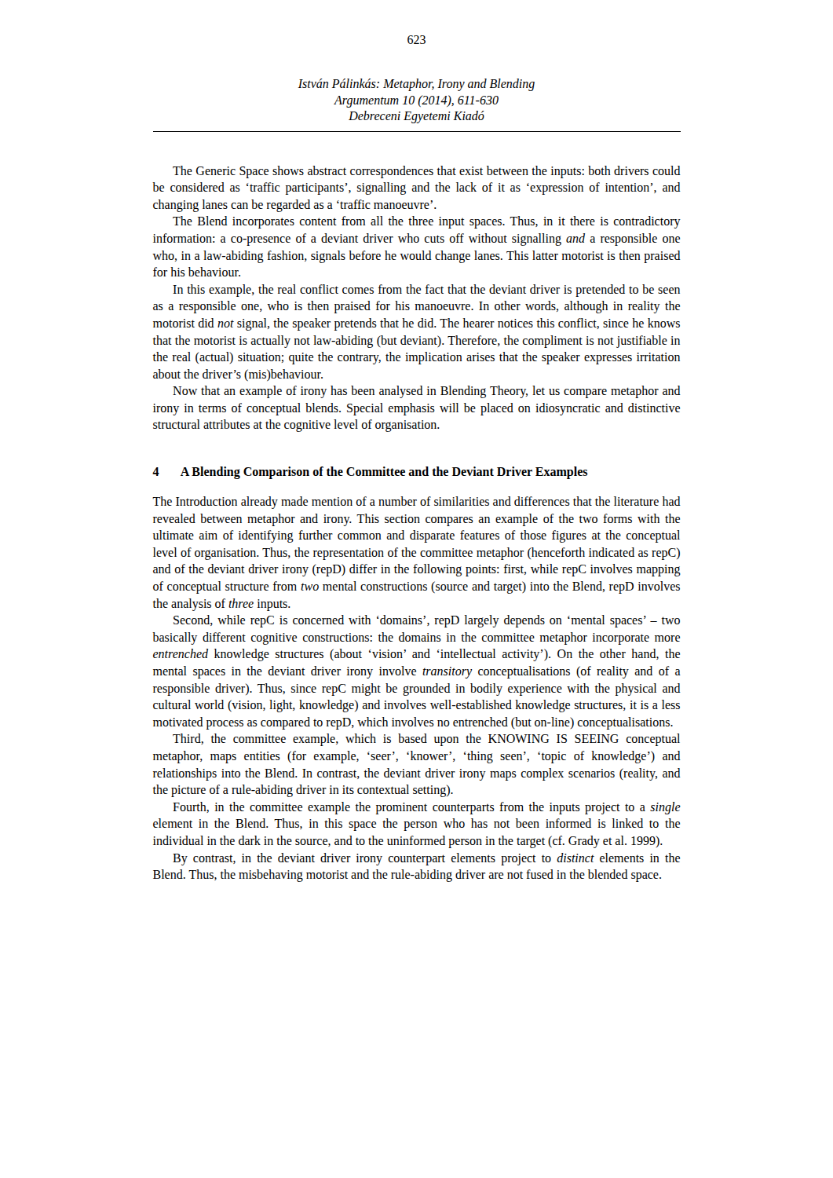623
István Pálinkás: Metaphor, Irony and Blending
Argumentum 10 (2014), 611-630
Debreceni Egyetemi Kiadó
The Generic Space shows abstract correspondences that exist between the inputs: both drivers could be considered as ‘traffic participants’, signalling and the lack of it as ‘expression of intention’, and changing lanes can be regarded as a ‘traffic manoeuvre’.
The Blend incorporates content from all the three input spaces. Thus, in it there is contradictory information: a co-presence of a deviant driver who cuts off without signalling and a responsible one who, in a law-abiding fashion, signals before he would change lanes. This latter motorist is then praised for his behaviour.
In this example, the real conflict comes from the fact that the deviant driver is pretended to be seen as a responsible one, who is then praised for his manoeuvre. In other words, although in reality the motorist did not signal, the speaker pretends that he did. The hearer notices this conflict, since he knows that the motorist is actually not law-abiding (but deviant). Therefore, the compliment is not justifiable in the real (actual) situation; quite the contrary, the implication arises that the speaker expresses irritation about the driver’s (mis)behaviour.
Now that an example of irony has been analysed in Blending Theory, let us compare metaphor and irony in terms of conceptual blends. Special emphasis will be placed on idiosyncratic and distinctive structural attributes at the cognitive level of organisation.
4 A Blending Comparison of the Committee and the Deviant Driver Examples
The Introduction already made mention of a number of similarities and differences that the literature had revealed between metaphor and irony. This section compares an example of the two forms with the ultimate aim of identifying further common and disparate features of those figures at the conceptual level of organisation. Thus, the representation of the committee metaphor (henceforth indicated as repC) and of the deviant driver irony (repD) differ in the following points: first, while repC involves mapping of conceptual structure from two mental constructions (source and target) into the Blend, repD involves the analysis of three inputs.
Second, while repC is concerned with ‘domains’, repD largely depends on ‘mental spaces’ – two basically different cognitive constructions: the domains in the committee metaphor incorporate more entrenched knowledge structures (about ‘vision’ and ‘intellectual activity’). On the other hand, the mental spaces in the deviant driver irony involve transitory conceptualisations (of reality and of a responsible driver). Thus, since repC might be grounded in bodily experience with the physical and cultural world (vision, light, knowledge) and involves well-established knowledge structures, it is a less motivated process as compared to repD, which involves no entrenched (but on-line) conceptualisations.
Third, the committee example, which is based upon the KNOWING IS SEEING conceptual metaphor, maps entities (for example, ‘seer’, ‘knower’, ‘thing seen’, ‘topic of knowledge’) and relationships into the Blend. In contrast, the deviant driver irony maps complex scenarios (reality, and the picture of a rule-abiding driver in its contextual setting).
Fourth, in the committee example the prominent counterparts from the inputs project to a single element in the Blend. Thus, in this space the person who has not been informed is linked to the individual in the dark in the source, and to the uninformed person in the target (cf. Grady et al. 1999).
By contrast, in the deviant driver irony counterpart elements project to distinct elements in the Blend. Thus, the misbehaving motorist and the rule-abiding driver are not fused in the blended space.